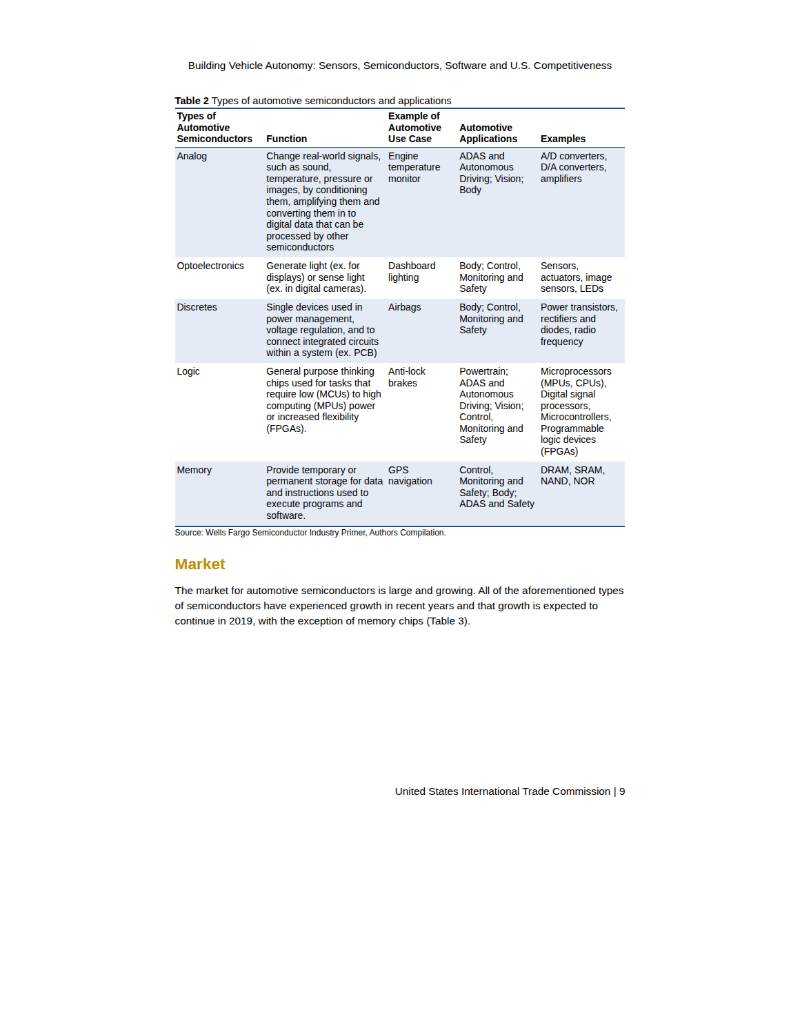Building Vehicle Autonomy: Sensors, Semiconductors, Software and U.S. Competitiveness
Table 2 Types of automotive semiconductors and applications
| Types of Automotive Semiconductors | Function | Example of Automotive Use Case | Automotive Applications | Examples |
| --- | --- | --- | --- | --- |
| Analog | Change real-world signals, such as sound, temperature, pressure or images, by conditioning them, amplifying them and converting them in to digital data that can be processed by other semiconductors | Engine temperature monitor | ADAS and Autonomous Driving; Vision; Body | A/D converters, D/A converters, amplifiers |
| Optoelectronics | Generate light (ex. for displays) or sense light (ex. in digital cameras). | Dashboard lighting | Body; Control, Monitoring and Safety | Sensors, actuators, image sensors, LEDs |
| Discretes | Single devices used in power management, voltage regulation, and to connect integrated circuits within a system (ex. PCB) | Airbags | Body; Control, Monitoring and Safety | Power transistors, rectifiers and diodes, radio frequency |
| Logic | General purpose thinking chips used for tasks that require low (MCUs) to high computing (MPUs) power or increased flexibility (FPGAs). | Anti-lock brakes | Powertrain; ADAS and Autonomous Driving; Vision; Control, Monitoring and Safety | Microprocessors (MPUs, CPUs), Digital signal processors, Microcontrollers, Programmable logic devices (FPGAs) |
| Memory | Provide temporary or permanent storage for data and instructions used to execute programs and software. | GPS navigation | Control, Monitoring and Safety; Body; ADAS and Safety | DRAM, SRAM, NAND, NOR |
Source: Wells Fargo Semiconductor Industry Primer, Authors Compilation.
Market
The market for automotive semiconductors is large and growing. All of the aforementioned types of semiconductors have experienced growth in recent years and that growth is expected to continue in 2019, with the exception of memory chips (Table 3).
United States International Trade Commission | 9